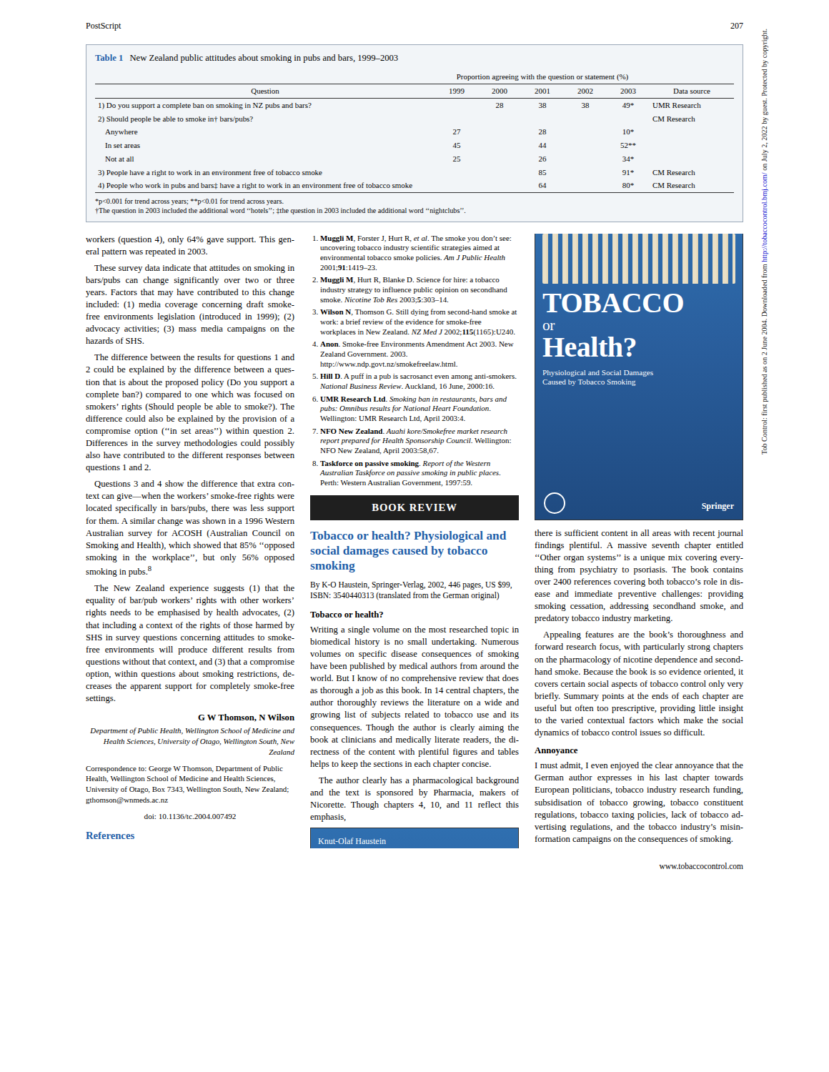Tob Control: first published as on 2 June 2004. Downloaded from http://tobaccocontrol.bmj.com/ on July 2, 2022 by guest. Protected by copyright.
PostScript
207
Table 1 New Zealand public attitudes about smoking in pubs and bars, 1999–2003
| | Proportion agreeing with the question or statement (%) | |
| --- | --- | --- |
| Question | 1999 | 2000 | 2001 | 2002 | 2003 | Data source |
| 1) Do you support a complete ban on smoking in NZ pubs and bars? | | 28 | 38 | 38 | 49* | UMR Research |
| 2) Should people be able to smoke in† bars/pubs? | | | | | | CM Research |
| Anywhere | 27 | | 28 | | 10* | |
| In set areas | 45 | | 44 | | 52** | |
| Not at all | 25 | | 26 | | 34* | |
| 3) People have a right to work in an environment free of tobacco smoke | | | 85 | | 91* | CM Research |
| 4) People who work in pubs and bars‡ have a right to work in an environment free of tobacco smoke | | | 64 | | 80* | CM Research |
*p<0.001 for trend across years; **p<0.01 for trend across years.
†The question in 2003 included the additional word ‘‘hotels’’; ‡the question in 2003 included the additional word ‘‘nightclubs’’.
workers (question 4), only 64% gave support. This general pattern was repeated in 2003.
These survey data indicate that attitudes on smoking in bars/pubs can change significantly over two or three years. Factors that may have contributed to this change included: (1) media coverage concerning draft smoke-free environments legislation (introduced in 1999); (2) advocacy activities; (3) mass media campaigns on the hazards of SHS.
The difference between the results for questions 1 and 2 could be explained by the difference between a question that is about the proposed policy (Do you support a complete ban?) compared to one which was focused on smokers’ rights (Should people be able to smoke?). The difference could also be explained by the provision of a compromise option (‘‘in set areas’’) within question 2. Differences in the survey methodologies could possibly also have contributed to the different responses between questions 1 and 2.
Questions 3 and 4 show the difference that extra context can give—when the workers’ smoke-free rights were located specifically in bars/pubs, there was less support for them. A similar change was shown in a 1996 Western Australian survey for ACOSH (Australian Council on Smoking and Health), which showed that 85% ‘‘opposed smoking in the workplace’’, but only 56% opposed smoking in pubs.8
The New Zealand experience suggests (1) that the equality of bar/pub workers’ rights with other workers’ rights needs to be emphasised by health advocates, (2) that including a context of the rights of those harmed by SHS in survey questions concerning attitudes to smoke-free environments will produce different results from questions without that context, and (3) that a compromise option, within questions about smoking restrictions, decreases the apparent support for completely smoke-free settings.
G W Thomson, N Wilson
Department of Public Health, Wellington School of Medicine and Health Sciences, University of Otago, Wellington South, New Zealand
Correspondence to: George W Thomson, Department of Public Health, Wellington School of Medicine and Health Sciences, University of Otago, Box 7343, Wellington South, New Zealand; gthomson@wnmeds.ac.nz
doi: 10.1136/tc.2004.007492
References
Muggli M, Forster J, Hurt R, et al. The smoke you don’t see: uncovering tobacco industry scientific strategies aimed at environmental tobacco smoke policies. Am J Public Health 2001;91:1419–23.
Muggli M, Hurt R, Blanke D. Science for hire: a tobacco industry strategy to influence public opinion on secondhand smoke. Nicotine Tob Res 2003;5:303–14.
Wilson N, Thomson G. Still dying from second-hand smoke at work: a brief review of the evidence for smoke-free workplaces in New Zealand. NZ Med J 2002;115(1165):U240.
Anon. Smoke-free Environments Amendment Act 2003. New Zealand Government. 2003. http://www.ndp.govt.nz/smokefreelaw.html.
Hill D. A puff in a pub is sacrosanct even among anti-smokers. National Business Review. Auckland, 16 June, 2000:16.
UMR Research Ltd. Smoking ban in restaurants, bars and pubs: Omnibus results for National Heart Foundation. Wellington: UMR Research Ltd, April 2003:4.
NFO New Zealand. Auahi kore/Smokefree market research report prepared for Health Sponsorship Council. Wellington: NFO New Zealand, April 2003:58,67.
Taskforce on passive smoking. Report of the Western Australian Taskforce on passive smoking in public places. Perth: Western Australian Government, 1997:59.
BOOK REVIEW
Tobacco or health? Physiological and social damages caused by tobacco smoking
By K-O Haustein, Springer-Verlag, 2002, 446 pages, US $99, ISBN: 3540440313 (translated from the German original)
Tobacco or health?
Writing a single volume on the most researched topic in biomedical history is no small undertaking. Numerous volumes on specific disease consequences of smoking have been published by medical authors from around the world. But I know of no comprehensive review that does as thorough a job as this book. In 14 central chapters, the author thoroughly reviews the literature on a wide and growing list of subjects related to tobacco use and its consequences. Though the author is clearly aiming the book at clinicians and medically literate readers, the directness of the content with plentiful figures and tables helps to keep the sections in each chapter concise.
The author clearly has a pharmacological background and the text is sponsored by Pharmacia, makers of Nicorette. Though chapters 4, 10, and 11 reflect this emphasis,
Knut-Olaf Haustein
TOBACCO or Health?
Physiological and Social Damages
Caused by Tobacco Smoking
Springer
there is sufficient content in all areas with recent journal findings plentiful. A massive seventh chapter entitled ‘‘Other organ systems’’ is a unique mix covering everything from psychiatry to psoriasis. The book contains over 2400 references covering both tobacco’s role in disease and immediate preventive challenges: providing smoking cessation, addressing secondhand smoke, and predatory tobacco industry marketing.
Appealing features are the book’s thoroughness and forward research focus, with particularly strong chapters on the pharmacology of nicotine dependence and secondhand smoke. Because the book is so evidence oriented, it covers certain social aspects of tobacco control only very briefly. Summary points at the ends of each chapter are useful but often too prescriptive, providing little insight to the varied contextual factors which make the social dynamics of tobacco control issues so difficult.
Annoyance
I must admit, I even enjoyed the clear annoyance that the German author expresses in his last chapter towards European politicians, tobacco industry research funding, subsidisation of tobacco growing, tobacco constituent regulations, tobacco taxing policies, lack of tobacco advertising regulations, and the tobacco industry’s misinformation campaigns on the consequences of smoking.
www.tobaccocontrol.com